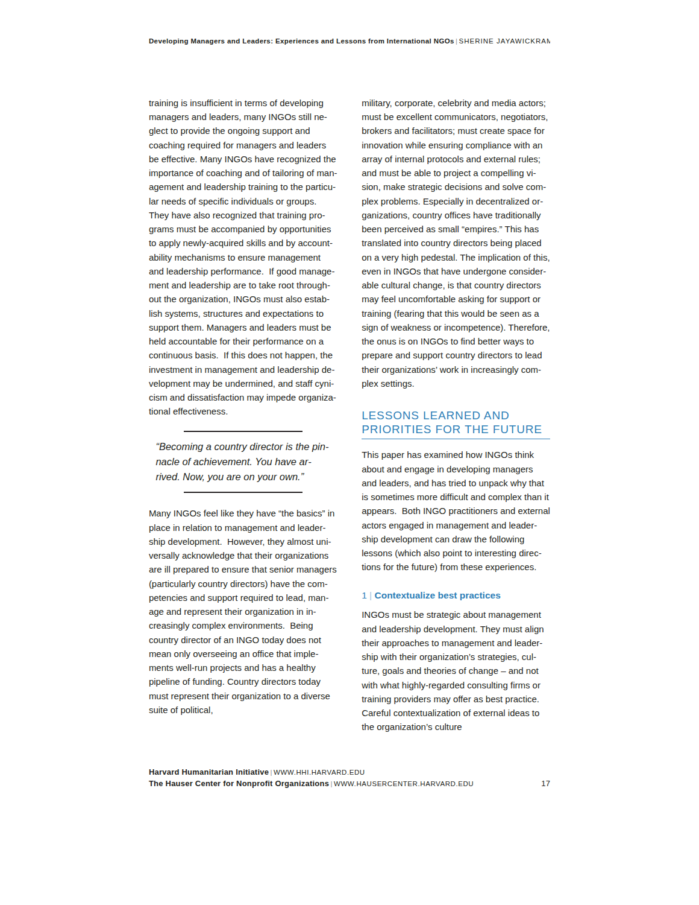Developing Managers and Leaders: Experiences and Lessons from International NGOs|SHERINE JAYAWICKRAMA
training is insufficient in terms of developing managers and leaders, many INGOs still neglect to provide the ongoing support and coaching required for managers and leaders be effective. Many INGOs have recognized the importance of coaching and of tailoring of management and leadership training to the particular needs of specific individuals or groups. They have also recognized that training programs must be accompanied by opportunities to apply newly-acquired skills and by accountability mechanisms to ensure management and leadership performance. If good management and leadership are to take root throughout the organization, INGOs must also establish systems, structures and expectations to support them. Managers and leaders must be held accountable for their performance on a continuous basis. If this does not happen, the investment in management and leadership development may be undermined, and staff cynicism and dissatisfaction may impede organizational effectiveness.
“Becoming a country director is the pinnacle of achievement. You have arrived. Now, you are on your own.”
Many INGOs feel like they have “the basics” in place in relation to management and leadership development. However, they almost universally acknowledge that their organizations are ill prepared to ensure that senior managers (particularly country directors) have the competencies and support required to lead, manage and represent their organization in increasingly complex environments. Being country director of an INGO today does not mean only overseeing an office that implements well-run projects and has a healthy pipeline of funding. Country directors today must represent their organization to a diverse suite of political,
military, corporate, celebrity and media actors; must be excellent communicators, negotiators, brokers and facilitators; must create space for innovation while ensuring compliance with an array of internal protocols and external rules; and must be able to project a compelling vision, make strategic decisions and solve complex problems. Especially in decentralized organizations, country offices have traditionally been perceived as small “empires.” This has translated into country directors being placed on a very high pedestal. The implication of this, even in INGOs that have undergone considerable cultural change, is that country directors may feel uncomfortable asking for support or training (fearing that this would be seen as a sign of weakness or incompetence). Therefore, the onus is on INGOs to find better ways to prepare and support country directors to lead their organizations’ work in increasingly complex settings.
Lessons Learned and
Priorities for the Future
This paper has examined how INGOs think about and engage in developing managers and leaders, and has tried to unpack why that is sometimes more difficult and complex than it appears. Both INGO practitioners and external actors engaged in management and leadership development can draw the following lessons (which also point to interesting directions for the future) from these experiences.
1|Contextualize best practices
INGOs must be strategic about management and leadership development. They must align their approaches to management and leadership with their organization’s strategies, culture, goals and theories of change – and not with what highly-regarded consulting firms or training providers may offer as best practice. Careful contextualization of external ideas to the organization’s culture
Harvard Humanitarian Initiative|WWW.HHI.HARVARD.EDU
The Hauser Center for Nonprofit Organizations|WWW.HAUSERCENTER.HARVARD.EDU
17